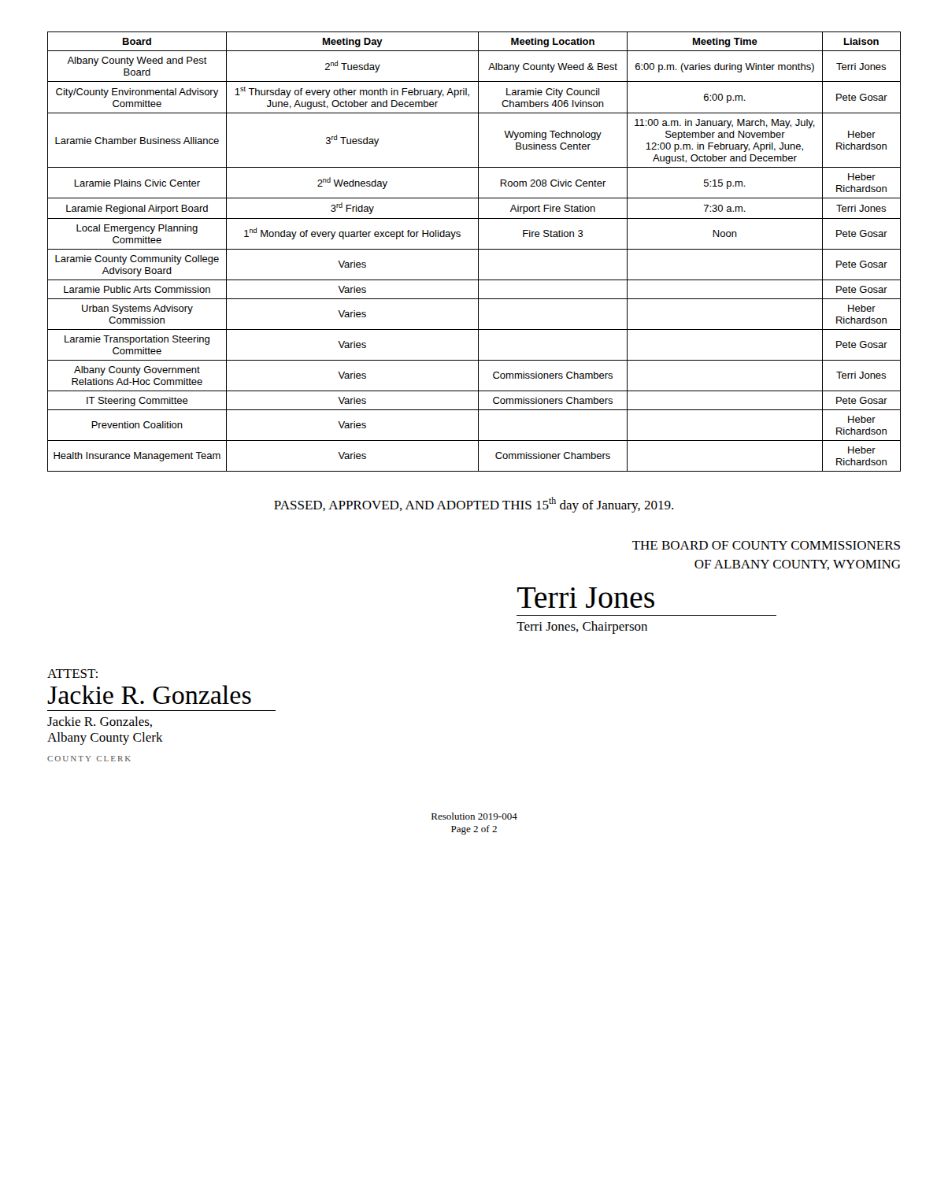| Board | Meeting Day | Meeting Location | Meeting Time | Liaison |
| --- | --- | --- | --- | --- |
| Albany County Weed and Pest Board | 2 nd Tuesday | Albany County Weed & Best | 6:00 p.m. (varies during Winter months) | Terri Jones |
| City/County Environmental Advisory Committee | 1 st Thursday of every other month in February, April, June, August, October and December | Laramie City Council Chambers 406 Ivinson | 6:00 p.m. | Pete Gosar |
| Laramie Chamber Business Alliance | 3 rd Tuesday | Wyoming Technology Business Center | 11:00 a.m. in January, March, May, July, September and November 12:00 p.m. in February, April, June, August, October and December | Heber Richardson |
| Laramie Plains Civic Center | 2 nd Wednesday | Room 208 Civic Center | 5:15 p.m. | Heber Richardson |
| Laramie Regional Airport Board | 3 rd Friday | Airport Fire Station | 7:30 a.m. | Terri Jones |
| Local Emergency Planning Committee | 1 nd Monday of every quarter except for Holidays | Fire Station 3 | Noon | Pete Gosar |
| Laramie County Community College Advisory Board | Varies | | | Pete Gosar |
| Laramie Public Arts Commission | Varies | | | Pete Gosar |
| Urban Systems Advisory Commission | Varies | | | Heber Richardson |
| Laramie Transportation Steering Committee | Varies | | | Pete Gosar |
| Albany County Government Relations Ad-Hoc Committee | Varies | Commissioners Chambers | | Terri Jones |
| IT Steering Committee | Varies | Commissioners Chambers | | Pete Gosar |
| Prevention Coalition | Varies | | | Heber Richardson |
| Health Insurance Management Team | Varies | Commissioner Chambers | | Heber Richardson |
PASSED, APPROVED, AND ADOPTED THIS 15th day of January, 2019.
THE BOARD OF COUNTY COMMISSIONERS
OF ALBANY COUNTY, WYOMING
Terri Jones
Terri Jones, Chairperson
ATTEST:
Jackie R. Gonzales
Jackie R. Gonzales,
Albany County Clerk
COUNTY CLERK
Resolution 2019-004
Page 2 of 2